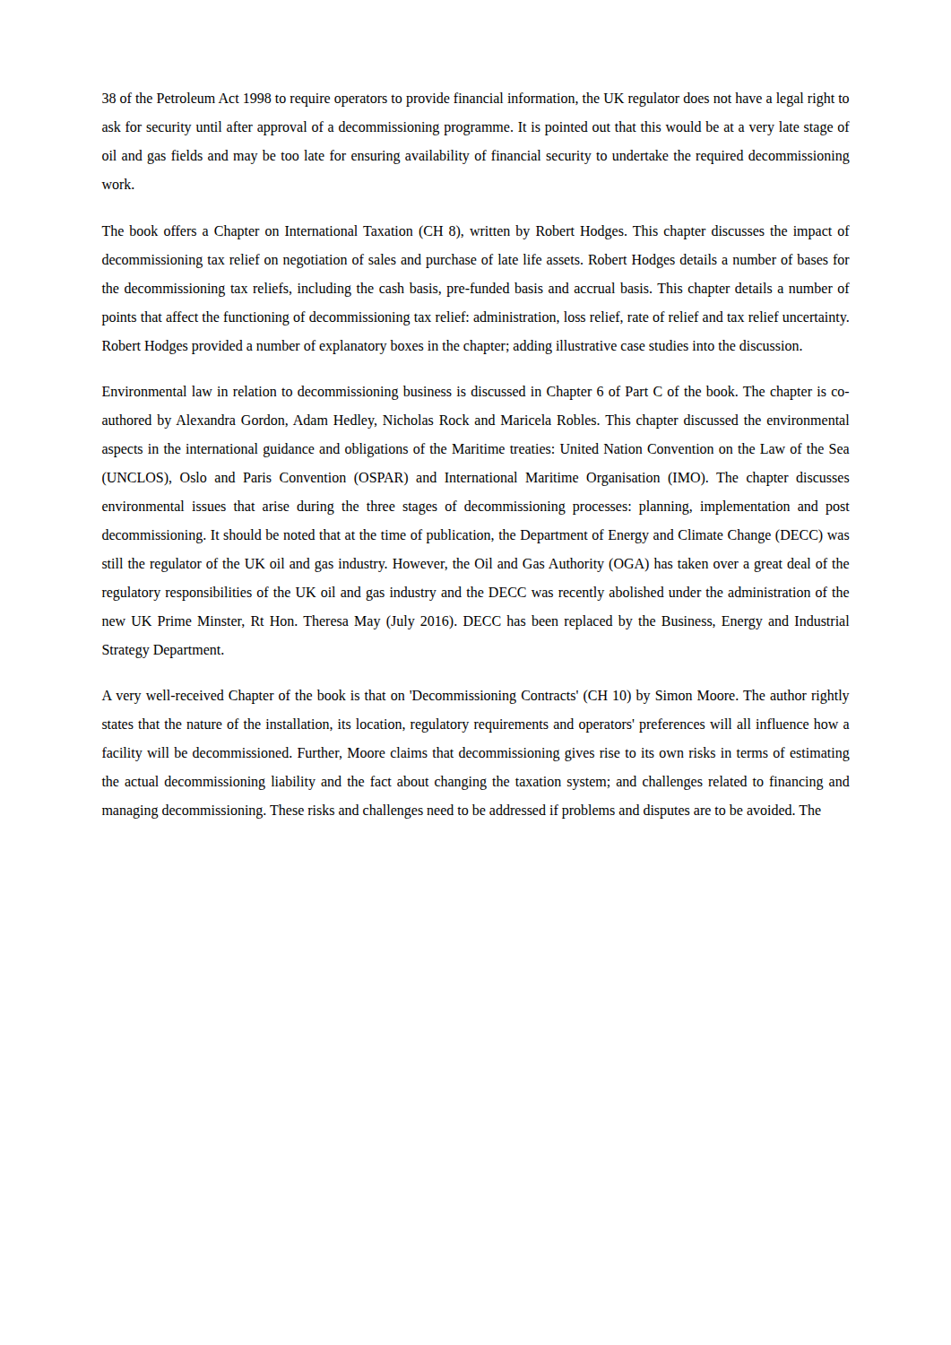38 of the Petroleum Act 1998 to require operators to provide financial information, the UK regulator does not have a legal right to ask for security until after approval of a decommissioning programme. It is pointed out that this would be at a very late stage of oil and gas fields and may be too late for ensuring availability of financial security to undertake the required decommissioning work.
The book offers a Chapter on International Taxation (CH 8), written by Robert Hodges. This chapter discusses the impact of decommissioning tax relief on negotiation of sales and purchase of late life assets. Robert Hodges details a number of bases for the decommissioning tax reliefs, including the cash basis, pre-funded basis and accrual basis. This chapter details a number of points that affect the functioning of decommissioning tax relief: administration, loss relief, rate of relief and tax relief uncertainty. Robert Hodges provided a number of explanatory boxes in the chapter; adding illustrative case studies into the discussion.
Environmental law in relation to decommissioning business is discussed in Chapter 6 of Part C of the book. The chapter is co-authored by Alexandra Gordon, Adam Hedley, Nicholas Rock and Maricela Robles. This chapter discussed the environmental aspects in the international guidance and obligations of the Maritime treaties: United Nation Convention on the Law of the Sea (UNCLOS), Oslo and Paris Convention (OSPAR) and International Maritime Organisation (IMO). The chapter discusses environmental issues that arise during the three stages of decommissioning processes: planning, implementation and post decommissioning. It should be noted that at the time of publication, the Department of Energy and Climate Change (DECC) was still the regulator of the UK oil and gas industry. However, the Oil and Gas Authority (OGA) has taken over a great deal of the regulatory responsibilities of the UK oil and gas industry and the DECC was recently abolished under the administration of the new UK Prime Minster, Rt Hon. Theresa May (July 2016). DECC has been replaced by the Business, Energy and Industrial Strategy Department.
A very well-received Chapter of the book is that on 'Decommissioning Contracts' (CH 10) by Simon Moore. The author rightly states that the nature of the installation, its location, regulatory requirements and operators' preferences will all influence how a facility will be decommissioned. Further, Moore claims that decommissioning gives rise to its own risks in terms of estimating the actual decommissioning liability and the fact about changing the taxation system; and challenges related to financing and managing decommissioning. These risks and challenges need to be addressed if problems and disputes are to be avoided. The